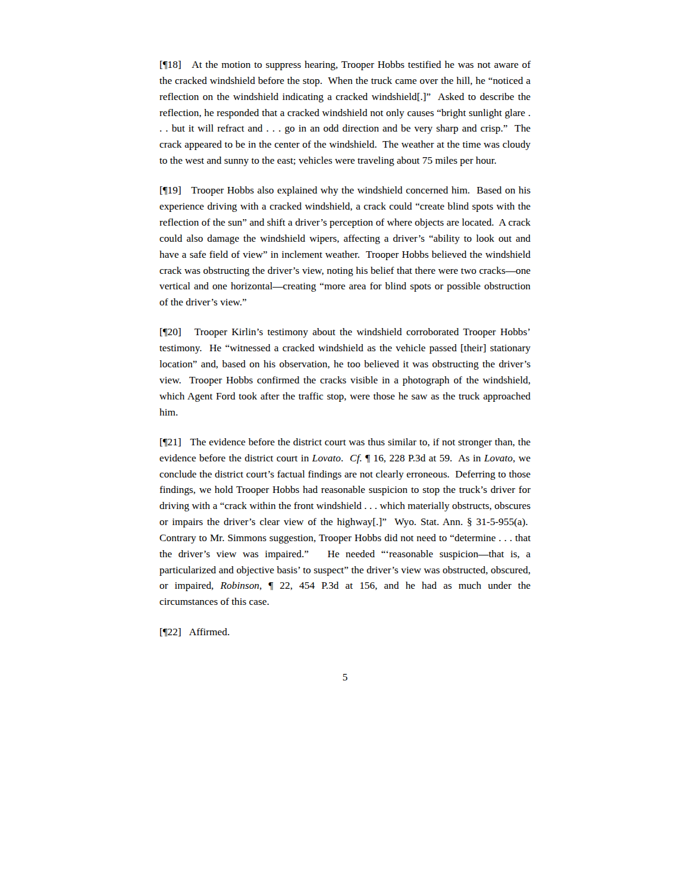[¶18] At the motion to suppress hearing, Trooper Hobbs testified he was not aware of the cracked windshield before the stop. When the truck came over the hill, he “noticed a reflection on the windshield indicating a cracked windshield[.]” Asked to describe the reflection, he responded that a cracked windshield not only causes “bright sunlight glare . . . but it will refract and . . . go in an odd direction and be very sharp and crisp.” The crack appeared to be in the center of the windshield. The weather at the time was cloudy to the west and sunny to the east; vehicles were traveling about 75 miles per hour.
[¶19] Trooper Hobbs also explained why the windshield concerned him. Based on his experience driving with a cracked windshield, a crack could “create blind spots with the reflection of the sun” and shift a driver’s perception of where objects are located. A crack could also damage the windshield wipers, affecting a driver’s “ability to look out and have a safe field of view” in inclement weather. Trooper Hobbs believed the windshield crack was obstructing the driver’s view, noting his belief that there were two cracks—one vertical and one horizontal—creating “more area for blind spots or possible obstruction of the driver’s view.”
[¶20] Trooper Kirlin’s testimony about the windshield corroborated Trooper Hobbs’ testimony. He “witnessed a cracked windshield as the vehicle passed [their] stationary location” and, based on his observation, he too believed it was obstructing the driver’s view. Trooper Hobbs confirmed the cracks visible in a photograph of the windshield, which Agent Ford took after the traffic stop, were those he saw as the truck approached him.
[¶21] The evidence before the district court was thus similar to, if not stronger than, the evidence before the district court in Lovato. Cf. ¶ 16, 228 P.3d at 59. As in Lovato, we conclude the district court’s factual findings are not clearly erroneous. Deferring to those findings, we hold Trooper Hobbs had reasonable suspicion to stop the truck’s driver for driving with a “crack within the front windshield . . . which materially obstructs, obscures or impairs the driver’s clear view of the highway[.]” Wyo. Stat. Ann. § 31-5-955(a). Contrary to Mr. Simmons suggestion, Trooper Hobbs did not need to “determine . . . that the driver’s view was impaired.” He needed “‘reasonable suspicion—that is, a particularized and objective basis’ to suspect” the driver’s view was obstructed, obscured, or impaired, Robinson, ¶ 22, 454 P.3d at 156, and he had as much under the circumstances of this case.
[¶22] Affirmed.
5